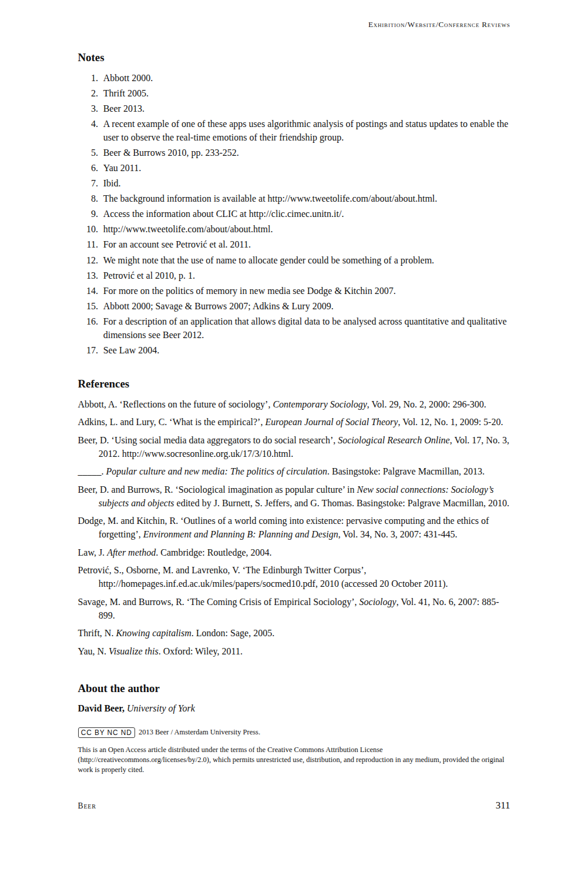Exhibition/Website/Conference Reviews
Notes
Abbott 2000.
Thrift 2005.
Beer 2013.
A recent example of one of these apps uses algorithmic analysis of postings and status updates to enable the user to observe the real-time emotions of their friendship group.
Beer & Burrows 2010, pp. 233-252.
Yau 2011.
Ibid.
The background information is available at http://www.tweetolife.com/about/about.html.
Access the information about CLIC at http://clic.cimec.unitn.it/.
http://www.tweetolife.com/about/about.html.
For an account see Petrović et al. 2011.
We might note that the use of name to allocate gender could be something of a problem.
Petrović et al 2010, p. 1.
For more on the politics of memory in new media see Dodge & Kitchin 2007.
Abbott 2000; Savage & Burrows 2007; Adkins & Lury 2009.
For a description of an application that allows digital data to be analysed across quantitative and qualitative dimensions see Beer 2012.
See Law 2004.
References
Abbott, A. ‘Reflections on the future of sociology’, Contemporary Sociology, Vol. 29, No. 2, 2000: 296-300.
Adkins, L. and Lury, C. ‘What is the empirical?’, European Journal of Social Theory, Vol. 12, No. 1, 2009: 5-20.
Beer, D. ‘Using social media data aggregators to do social research’, Sociological Research Online, Vol. 17, No. 3, 2012. http://www.socresonline.org.uk/17/3/10.html.
_____. Popular culture and new media: The politics of circulation. Basingstoke: Palgrave Macmillan, 2013.
Beer, D. and Burrows, R. ‘Sociological imagination as popular culture’ in New social connections: Sociology’s subjects and objects edited by J. Burnett, S. Jeffers, and G. Thomas. Basingstoke: Palgrave Macmillan, 2010.
Dodge, M. and Kitchin, R. ‘Outlines of a world coming into existence: pervasive computing and the ethics of forgetting’, Environment and Planning B: Planning and Design, Vol. 34, No. 3, 2007: 431-445.
Law, J. After method. Cambridge: Routledge, 2004.
Petrović, S., Osborne, M. and Lavrenko, V. ‘The Edinburgh Twitter Corpus’, http://homepages.inf.ed.ac.uk/miles/papers/socmed10.pdf, 2010 (accessed 20 October 2011).
Savage, M. and Burrows, R. ‘The Coming Crisis of Empirical Sociology’, Sociology, Vol. 41, No. 6, 2007: 885-899.
Thrift, N. Knowing capitalism. London: Sage, 2005.
Yau, N. Visualize this. Oxford: Wiley, 2011.
About the author
David Beer, University of York
CC BY NC ND2013 Beer / Amsterdam University Press.
This is an Open Access article distributed under the terms of the Creative Commons Attribution License (http://creativecommons.org/licenses/by/2.0), which permits unrestricted use, distribution, and reproduction in any medium, provided the original work is properly cited.
Beer 311